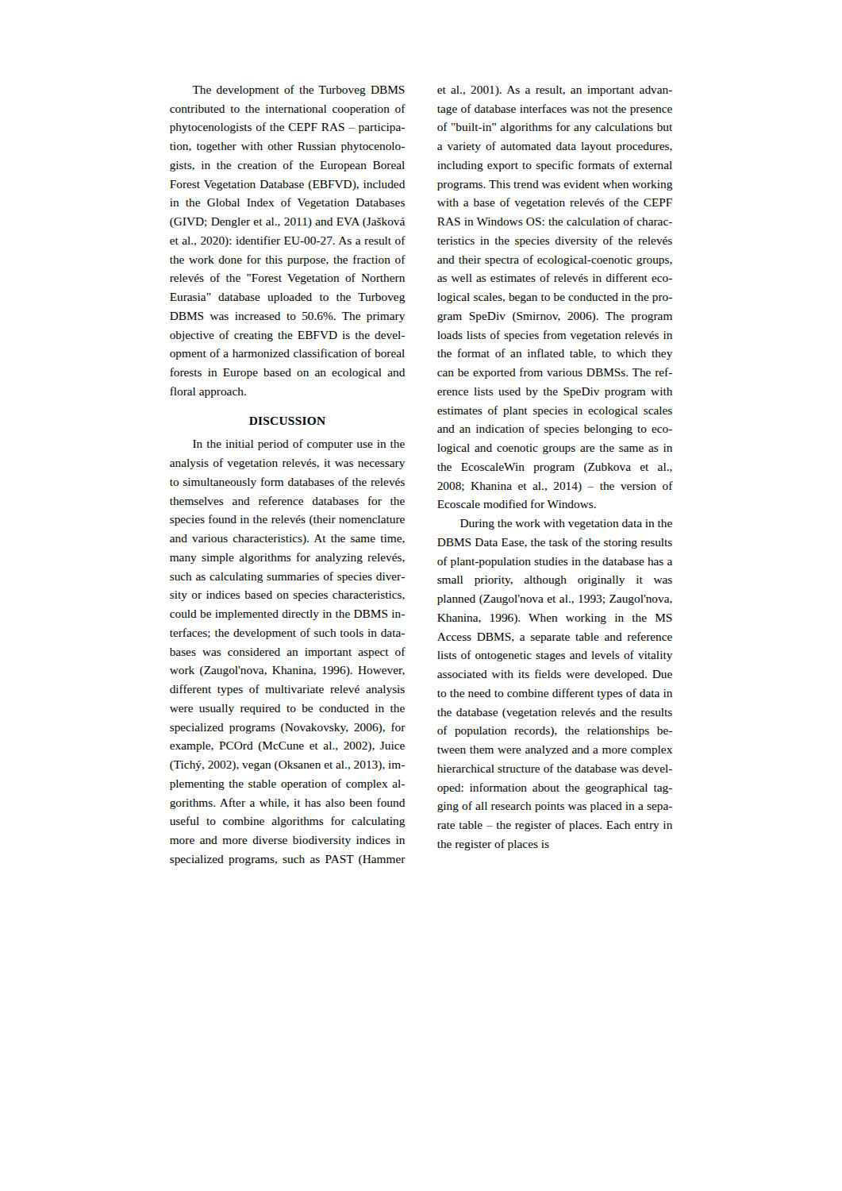The development of the Turboveg DBMS contributed to the international cooperation of phytocenologists of the CEPF RAS – participation, together with other Russian phytocenologists, in the creation of the European Boreal Forest Vegetation Database (EBFVD), included in the Global Index of Vegetation Databases (GIVD; Dengler et al., 2011) and EVA (Jašková et al., 2020): identifier EU-00-27. As a result of the work done for this purpose, the fraction of relevés of the "Forest Vegetation of Northern Eurasia" database uploaded to the Turboveg DBMS was increased to 50.6%. The primary objective of creating the EBFVD is the development of a harmonized classification of boreal forests in Europe based on an ecological and floral approach.
Discussion
In the initial period of computer use in the analysis of vegetation relevés, it was necessary to simultaneously form databases of the relevés themselves and reference databases for the species found in the relevés (their nomenclature and various characteristics). At the same time, many simple algorithms for analyzing relevés, such as calculating summaries of species diversity or indices based on species characteristics, could be implemented directly in the DBMS interfaces; the development of such tools in databases was considered an important aspect of work (Zaugol'nova, Khanina, 1996). However, different types of multivariate relevé analysis were usually required to be conducted in the specialized programs (Novakovsky, 2006), for example, PCOrd (McCune et al., 2002), Juice (Tichý, 2002), vegan (Oksanen et al., 2013), implementing the stable operation of complex algorithms. After a while, it has also been found useful to combine algorithms for calculating more and more diverse biodiversity indices in specialized programs, such as PAST (Hammer et al., 2001). As a result, an important advantage of database interfaces was not the presence of "built-in" algorithms for any calculations but a variety of automated data layout procedures, including export to specific formats of external programs. This trend was evident when working with a base of vegetation relevés of the CEPF RAS in Windows OS: the calculation of characteristics in the species diversity of the relevés and their spectra of ecological-coenotic groups, as well as estimates of relevés in different ecological scales, began to be conducted in the program SpeDiv (Smirnov, 2006). The program loads lists of species from vegetation relevés in the format of an inflated table, to which they can be exported from various DBMSs. The reference lists used by the SpeDiv program with estimates of plant species in ecological scales and an indication of species belonging to ecological and coenotic groups are the same as in the EcoscaleWin program (Zubkova et al., 2008; Khanina et al., 2014) – the version of Ecoscale modified for Windows.
During the work with vegetation data in the DBMS Data Ease, the task of the storing results of plant-population studies in the database has a small priority, although originally it was planned (Zaugol'nova et al., 1993; Zaugol'nova, Khanina, 1996). When working in the MS Access DBMS, a separate table and reference lists of ontogenetic stages and levels of vitality associated with its fields were developed. Due to the need to combine different types of data in the database (vegetation relevés and the results of population records), the relationships between them were analyzed and a more complex hierarchical structure of the database was developed: information about the geographical tagging of all research points was placed in a separate table – the register of places. Each entry in the register of places is